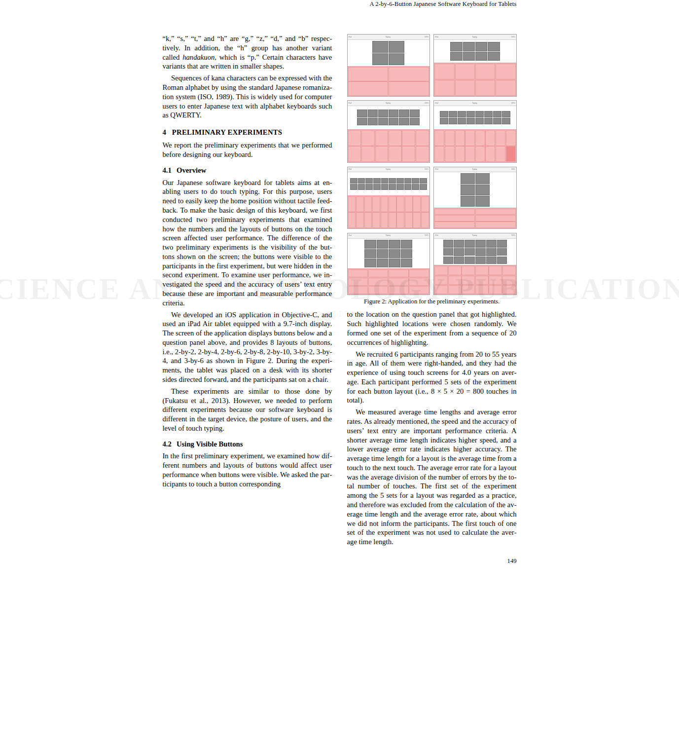A 2-by-6-Button Japanese Software Keyboard for Tablets
SCIENCE AND TECHNOLOGY PUBLICATIONSSCITEPRESS
“k,” “s,” “t,” and “h” are “g,” “z,” “d,” and “b” respectively. In addition, the “h” group has another variant called handakuon, which is “p.” Certain characters have variants that are written in smaller shapes.
Sequences of kana characters can be expressed with the Roman alphabet by using the standard Japanese romanization system (ISO, 1989). This is widely used for computer users to enter Japanese text with alphabet keyboards such as QWERTY.
4 PRELIMINARY EXPERIMENTS
We report the preliminary experiments that we performed before designing our keyboard.
4.1 Overview
Our Japanese software keyboard for tablets aims at enabling users to do touch typing. For this purpose, users need to easily keep the home position without tactile feedback. To make the basic design of this keyboard, we first conducted two preliminary experiments that examined how the numbers and the layouts of buttons on the touch screen affected user performance. The difference of the two preliminary experiments is the visibility of the buttons shown on the screen; the buttons were visible to the participants in the first experiment, but were hidden in the second experiment. To examine user performance, we investigated the speed and the accuracy of users’ text entry because these are important and measurable performance criteria.
We developed an iOS application in Objective-C, and used an iPad Air tablet equipped with a 9.7-inch display. The screen of the application displays buttons below and a question panel above, and provides 8 layouts of buttons, i.e., 2-by-2, 2-by-4, 2-by-6, 2-by-8, 2-by-10, 3-by-2, 3-by-4, and 3-by-6 as shown in Figure 2. During the experiments, the tablet was placed on a desk with its shorter sides directed forward, and the participants sat on a chair.
These experiments are similar to those done by (Fukatsu et al., 2013). However, we needed to perform different experiments because our software keyboard is different in the target device, the posture of users, and the level of touch typing.
4.2 Using Visible Buttons
In the first preliminary experiment, we examined how different numbers and layouts of buttons would affect user performance when buttons were visible. We asked the participants to touch a button corresponding
iPad Typing 100%
iPad Typing 100%
iPad Typing 100%
iPad Typing 100%
iPad Typing 100%
iPad Typing 100%
iPad Typing 100%
iPad Typing 100%
Figure 2: Application for the preliminary experiments.
to the location on the question panel that got highlighted. Such highlighted locations were chosen randomly. We formed one set of the experiment from a sequence of 20 occurrences of highlighting.
We recruited 6 participants ranging from 20 to 55 years in age. All of them were right-handed, and they had the experience of using touch screens for 4.0 years on average. Each participant performed 5 sets of the experiment for each button layout (i.e., 8 × 5 × 20 = 800 touches in total).
We measured average time lengths and average error rates. As already mentioned, the speed and the accuracy of users’ text entry are important performance criteria. A shorter average time length indicates higher speed, and a lower average error rate indicates higher accuracy. The average time length for a layout is the average time from a touch to the next touch. The average error rate for a layout was the average division of the number of errors by the total number of touches. The first set of the experiment among the 5 sets for a layout was regarded as a practice, and therefore was excluded from the calculation of the average time length and the average error rate, about which we did not inform the participants. The first touch of one set of the experiment was not used to calculate the average time length.
149